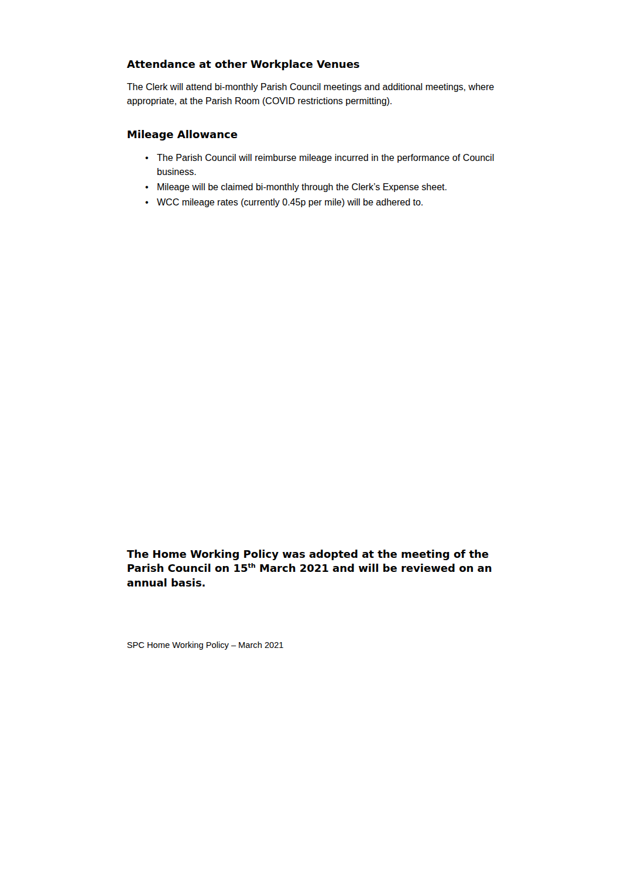Attendance at other Workplace Venues
The Clerk will attend bi-monthly Parish Council meetings and additional meetings, where appropriate, at the Parish Room (COVID restrictions permitting).
Mileage Allowance
The Parish Council will reimburse mileage incurred in the performance of Council business.
Mileage will be claimed bi-monthly through the Clerk’s Expense sheet.
WCC mileage rates (currently 0.45p per mile) will be adhered to.
The Home Working Policy was adopted at the meeting of the Parish Council on 15th March 2021 and will be reviewed on an annual basis.
SPC Home Working Policy – March 2021